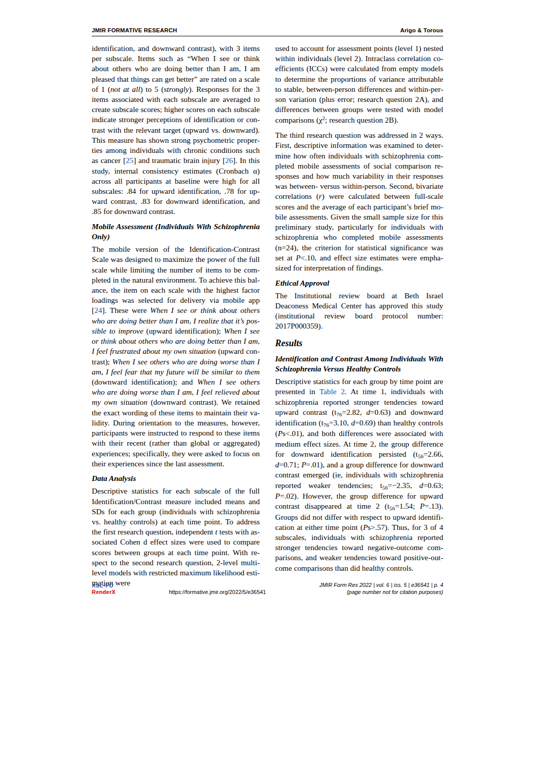JMIR Formative Research Arigo & Torous
identification, and downward contrast), with 3 items per subscale. Items such as “When I see or think about others who are doing better than I am, I am pleased that things can get better” are rated on a scale of 1 (not at all) to 5 (strongly). Responses for the 3 items associated with each subscale are averaged to create subscale scores; higher scores on each subscale indicate stronger perceptions of identification or contrast with the relevant target (upward vs. downward). This measure has shown strong psychometric properties among individuals with chronic conditions such as cancer [25] and traumatic brain injury [26]. In this study, internal consistency estimates (Cronbach α) across all participants at baseline were high for all subscales: .84 for upward identification, .78 for upward contrast, .83 for downward identification, and .85 for downward contrast.
Mobile Assessment (Individuals With Schizophrenia Only)
The mobile version of the Identification-Contrast Scale was designed to maximize the power of the full scale while limiting the number of items to be completed in the natural environment. To achieve this balance, the item on each scale with the highest factor loadings was selected for delivery via mobile app [24]. These were When I see or think about others who are doing better than I am, I realize that it’s possible to improve (upward identification); When I see or think about others who are doing better than I am, I feel frustrated about my own situation (upward contrast); When I see others who are doing worse than I am, I feel fear that my future will be similar to them (downward identification); and When I see others who are doing worse than I am, I feel relieved about my own situation (downward contrast). We retained the exact wording of these items to maintain their validity. During orientation to the measures, however, participants were instructed to respond to these items with their recent (rather than global or aggregated) experiences; specifically, they were asked to focus on their experiences since the last assessment.
Data Analysis
Descriptive statistics for each subscale of the full Identification/Contrast measure included means and SDs for each group (individuals with schizophrenia vs. healthy controls) at each time point. To address the first research question, independent t tests with associated Cohen d effect sizes were used to compare scores between groups at each time point. With respect to the second research question, 2-level multilevel models with restricted maximum likelihood estimation were
used to account for assessment points (level 1) nested within individuals (level 2). Intraclass correlation coefficients (ICCs) were calculated from empty models to determine the proportions of variance attributable to stable, between-person differences and within-person variation (plus error; research question 2A), and differences between groups were tested with model comparisons (χ2; research question 2B).
The third research question was addressed in 2 ways. First, descriptive information was examined to determine how often individuals with schizophrenia completed mobile assessments of social comparison responses and how much variability in their responses was between- versus within-person. Second, bivariate correlations (r) were calculated between full-scale scores and the average of each participant’s brief mobile assessments. Given the small sample size for this preliminary study, particularly for individuals with schizophrenia who completed mobile assessments (n=24), the criterion for statistical significance was set at P<.10, and effect size estimates were emphasized for interpretation of findings.
Ethical Approval
The Institutional review board at Beth Israel Deaconess Medical Center has approved this study (institutional review board protocol number: 2017P000359).
Results
Identification and Contrast Among Individuals With Schizophrenia Versus Healthy Controls
Descriptive statistics for each group by time point are presented in Table 2. At time 1, individuals with schizophrenia reported stronger tendencies toward upward contrast (t76=2.82, d=0.63) and downward identification (t76=3.10, d=0.69) than healthy controls (Ps<.01), and both differences were associated with medium effect sizes. At time 2, the group difference for downward identification persisted (t56=2.66, d=0.71; P=.01), and a group difference for downward contrast emerged (ie, individuals with schizophrenia reported weaker tendencies; t56=−2.35, d=0.63; P=.02). However, the group difference for upward contrast disappeared at time 2 (t56=1.54; P=.13). Groups did not differ with respect to upward identification at either time point (Ps>.57). Thus, for 3 of 4 subscales, individuals with schizophrenia reported stronger tendencies toward negative-outcome comparisons, and weaker tendencies toward positive-outcome comparisons than did healthy controls.
XSL•FO
RenderX
https://formative.jmir.org/2022/5/e36541
JMIR Form Res 2022 | vol. 6 | iss. 5 | e36541 | p. 4
(page number not for citation purposes)